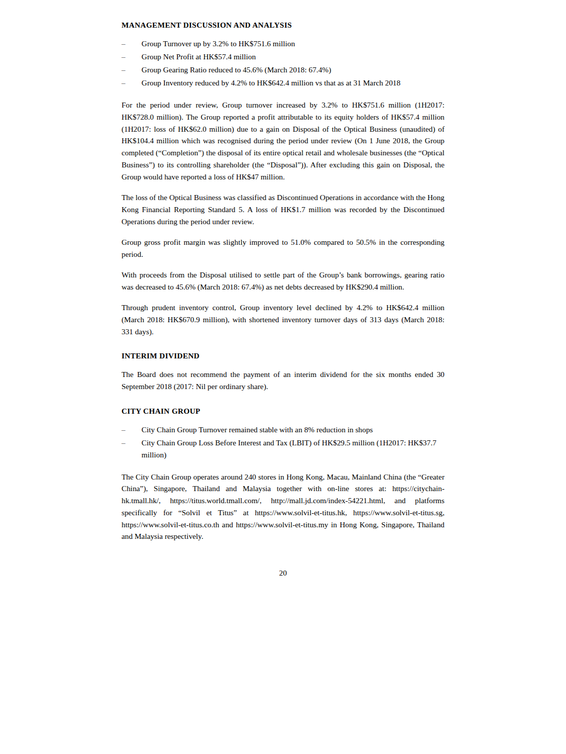MANAGEMENT DISCUSSION AND ANALYSIS
Group Turnover up by 3.2% to HK$751.6 million
Group Net Profit at HK$57.4 million
Group Gearing Ratio reduced to 45.6% (March 2018: 67.4%)
Group Inventory reduced by 4.2% to HK$642.4 million vs that as at 31 March 2018
For the period under review, Group turnover increased by 3.2% to HK$751.6 million (1H2017: HK$728.0 million). The Group reported a profit attributable to its equity holders of HK$57.4 million (1H2017: loss of HK$62.0 million) due to a gain on Disposal of the Optical Business (unaudited) of HK$104.4 million which was recognised during the period under review (On 1 June 2018, the Group completed (“Completion”) the disposal of its entire optical retail and wholesale businesses (the “Optical Business”) to its controlling shareholder (the “Disposal”)). After excluding this gain on Disposal, the Group would have reported a loss of HK$47 million.
The loss of the Optical Business was classified as Discontinued Operations in accordance with the Hong Kong Financial Reporting Standard 5. A loss of HK$1.7 million was recorded by the Discontinued Operations during the period under review.
Group gross profit margin was slightly improved to 51.0% compared to 50.5% in the corresponding period.
With proceeds from the Disposal utilised to settle part of the Group’s bank borrowings, gearing ratio was decreased to 45.6% (March 2018: 67.4%) as net debts decreased by HK$290.4 million.
Through prudent inventory control, Group inventory level declined by 4.2% to HK$642.4 million (March 2018: HK$670.9 million), with shortened inventory turnover days of 313 days (March 2018: 331 days).
INTERIM DIVIDEND
The Board does not recommend the payment of an interim dividend for the six months ended 30 September 2018 (2017: Nil per ordinary share).
CITY CHAIN GROUP
City Chain Group Turnover remained stable with an 8% reduction in shops
City Chain Group Loss Before Interest and Tax (LBIT) of HK$29.5 million (1H2017: HK$37.7 million)
The City Chain Group operates around 240 stores in Hong Kong, Macau, Mainland China (the “Greater China”), Singapore, Thailand and Malaysia together with on-line stores at: https://citychain-hk.tmall.hk/, https://titus.world.tmall.com/, http://mall.jd.com/index-54221.html, and platforms specifically for “Solvil et Titus” at https://www.solvil-et-titus.hk, https://www.solvil-et-titus.sg, https://www.solvil-et-titus.co.th and https://www.solvil-et-titus.my in Hong Kong, Singapore, Thailand and Malaysia respectively.
20